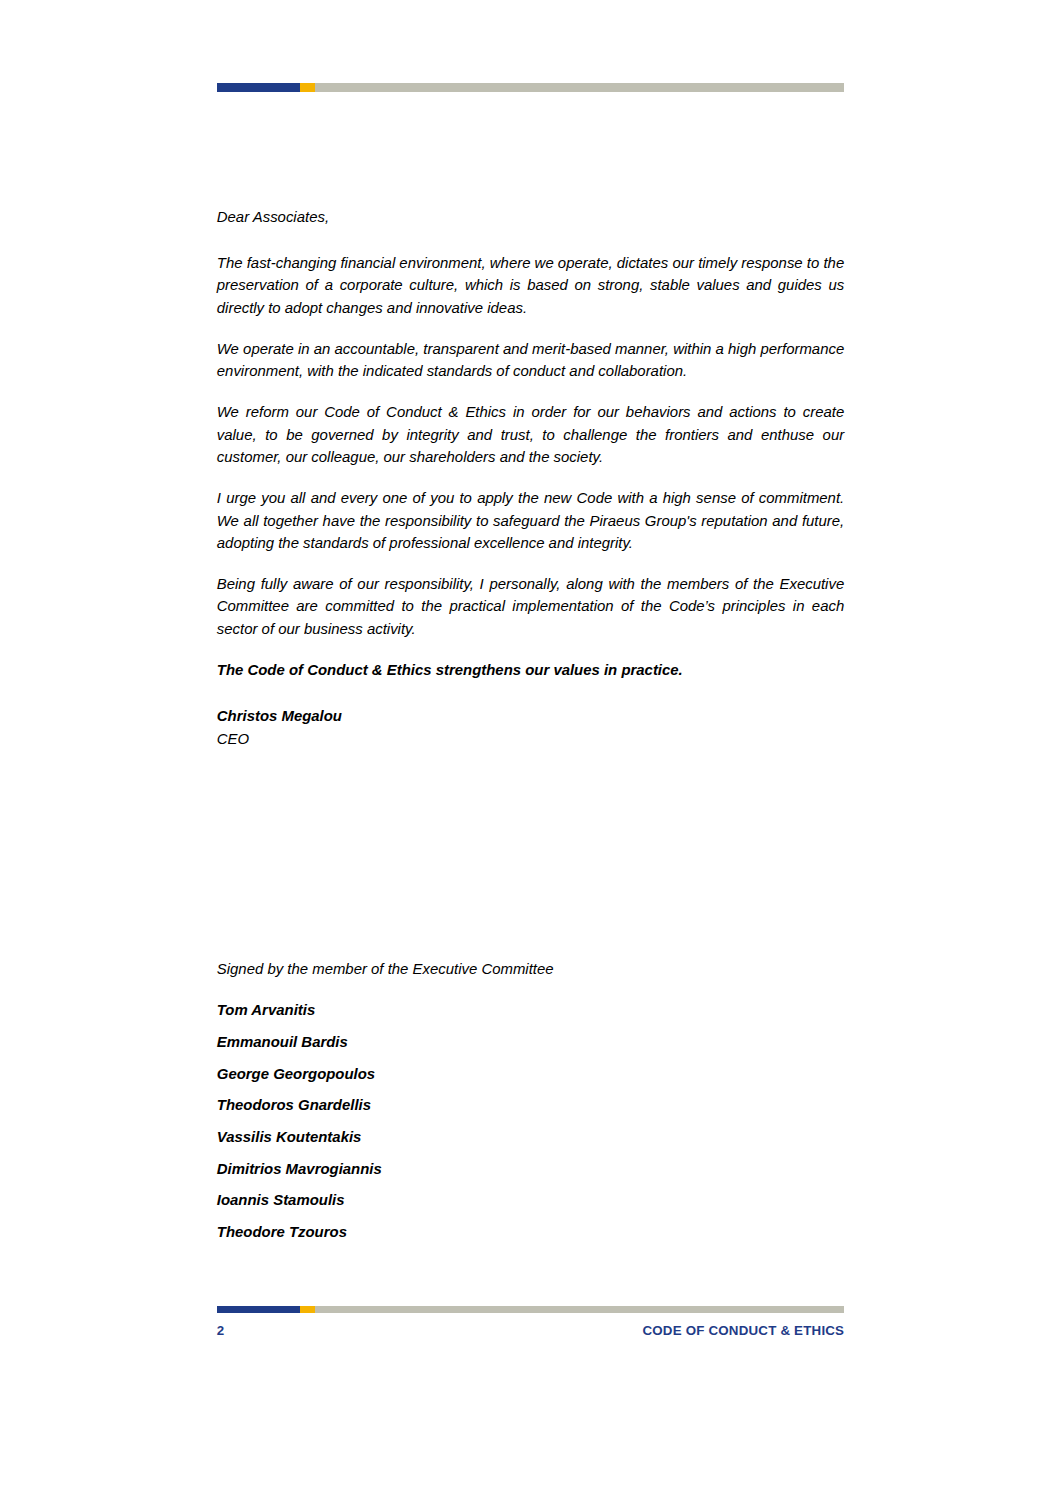Dear Associates,
The fast-changing financial environment, where we operate, dictates our timely response to the preservation of a corporate culture, which is based on strong, stable values and guides us directly to adopt changes and innovative ideas.
We operate in an accountable, transparent and merit-based manner, within a high performance environment, with the indicated standards of conduct and collaboration.
We reform our Code of Conduct & Ethics in order for our behaviors and actions to create value, to be governed by integrity and trust, to challenge the frontiers and enthuse our customer, our colleague, our shareholders and the society.
I urge you all and every one of you to apply the new Code with a high sense of commitment. We all together have the responsibility to safeguard the Piraeus Group's reputation and future, adopting the standards of professional excellence and integrity.
Being fully aware of our responsibility, I personally, along with the members of the Executive Committee are committed to the practical implementation of the Code’s principles in each sector of our business activity.
The Code of Conduct & Ethics strengthens our values in practice.
Christos Megalou
CEO
Signed by the member of the Executive Committee
Tom Arvanitis
Emmanouil Bardis
George Georgopoulos
Theodoros Gnardellis
Vassilis Koutentakis
Dimitrios Mavrogiannis
Ioannis Stamoulis
Theodore Tzouros
2 CODE OF CONDUCT & ETHICS